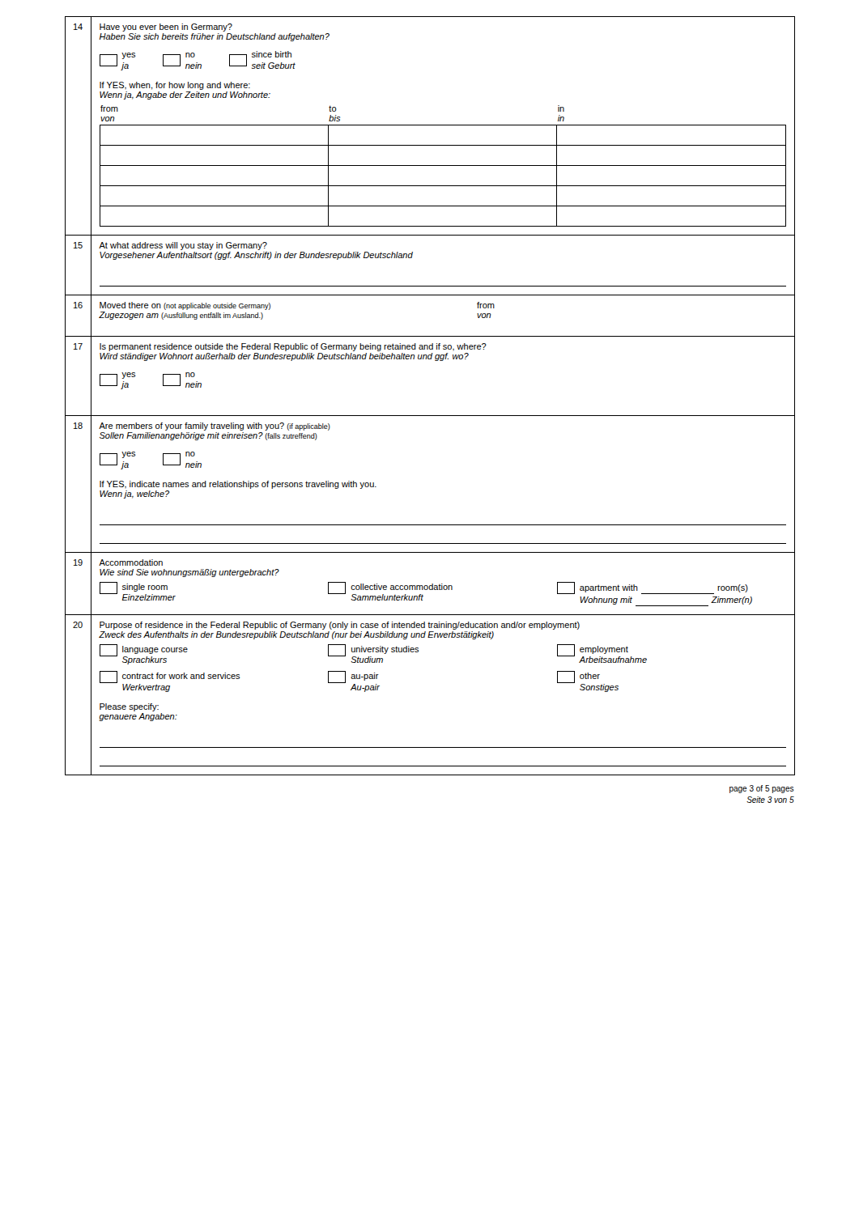14
Have you ever been in Germany?
Haben Sie sich bereits früher in Deutschland aufgehalten?
yes
ja no
nein since birth
seit Geburt
If YES, when, for how long and where:
Wenn ja, Angabe der Zeiten und Wohnorte:
| from von | to bis | in in |
15
At what address will you stay in Germany?
Vorgesehener Aufenthaltsort (ggf. Anschrift) in der Bundesrepublik Deutschland
16
Moved there on (not applicable outside Germany)
Zugezogen am (Ausfüllung entfällt im Ausland.)
from
von
17
Is permanent residence outside the Federal Republic of Germany being retained and if so, where?
Wird ständiger Wohnort außerhalb der Bundesrepublik Deutschland beibehalten und ggf. wo?
yes
ja no
nein
18
Are members of your family traveling with you? (if applicable)
Sollen Familienangehörige mit einreisen? (falls zutreffend)
yes
ja no
nein
If YES, indicate names and relationships of persons traveling with you.
Wenn ja, welche?
19
Accommodation
Wie sind Sie wohnungsmäßig untergebracht?
single room
Einzelzimmer
collective accommodation
Sammelunterkunft
apartment with room(s)
Wohnung mit Zimmer(n)
20
Purpose of residence in the Federal Republic of Germany (only in case of intended training/education and/or employment)
Zweck des Aufenthalts in der Bundesrepublik Deutschland (nur bei Ausbildung und Erwerbstätigkeit)
language course
Sprachkurs
university studies
Studium
employment
Arbeitsaufnahme
contract for work and services
Werkvertrag
au-pair
Au-pair
other
Sonstiges
Please specify:
genauere Angaben:
page 3 of 5 pages
Seite 3 von 5